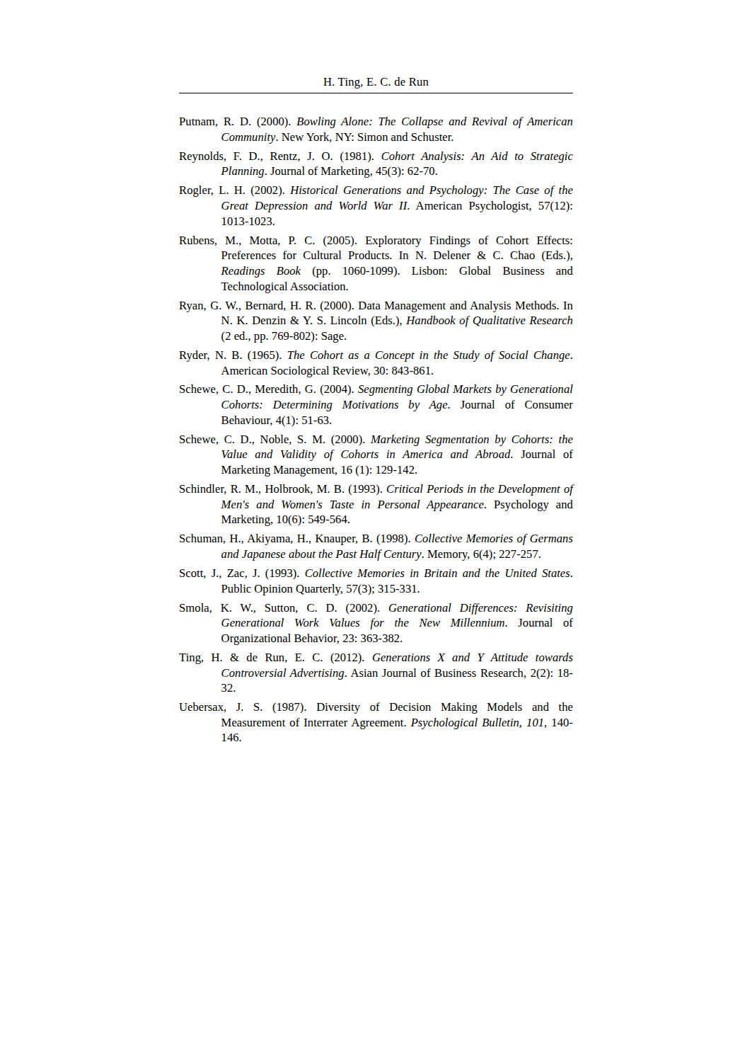H. Ting, E. C. de Run
Putnam, R. D. (2000). Bowling Alone: The Collapse and Revival of American Community. New York, NY: Simon and Schuster.
Reynolds, F. D., Rentz, J. O. (1981). Cohort Analysis: An Aid to Strategic Planning. Journal of Marketing, 45(3): 62-70.
Rogler, L. H. (2002). Historical Generations and Psychology: The Case of the Great Depression and World War II. American Psychologist, 57(12): 1013-1023.
Rubens, M., Motta, P. C. (2005). Exploratory Findings of Cohort Effects: Preferences for Cultural Products. In N. Delener & C. Chao (Eds.), Readings Book (pp. 1060-1099). Lisbon: Global Business and Technological Association.
Ryan, G. W., Bernard, H. R. (2000). Data Management and Analysis Methods. In N. K. Denzin & Y. S. Lincoln (Eds.), Handbook of Qualitative Research (2 ed., pp. 769-802): Sage.
Ryder, N. B. (1965). The Cohort as a Concept in the Study of Social Change. American Sociological Review, 30: 843-861.
Schewe, C. D., Meredith, G. (2004). Segmenting Global Markets by Generational Cohorts: Determining Motivations by Age. Journal of Consumer Behaviour, 4(1): 51-63.
Schewe, C. D., Noble, S. M. (2000). Marketing Segmentation by Cohorts: the Value and Validity of Cohorts in America and Abroad. Journal of Marketing Management, 16 (1): 129-142.
Schindler, R. M., Holbrook, M. B. (1993). Critical Periods in the Development of Men's and Women's Taste in Personal Appearance. Psychology and Marketing, 10(6): 549-564.
Schuman, H., Akiyama, H., Knauper, B. (1998). Collective Memories of Germans and Japanese about the Past Half Century. Memory, 6(4); 227-257.
Scott, J., Zac, J. (1993). Collective Memories in Britain and the United States. Public Opinion Quarterly, 57(3); 315-331.
Smola, K. W., Sutton, C. D. (2002). Generational Differences: Revisiting Generational Work Values for the New Millennium. Journal of Organizational Behavior, 23: 363-382.
Ting, H. & de Run, E. C. (2012). Generations X and Y Attitude towards Controversial Advertising. Asian Journal of Business Research, 2(2): 18-32.
Uebersax, J. S. (1987). Diversity of Decision Making Models and the Measurement of Interrater Agreement. Psychological Bulletin, 101, 140-146.